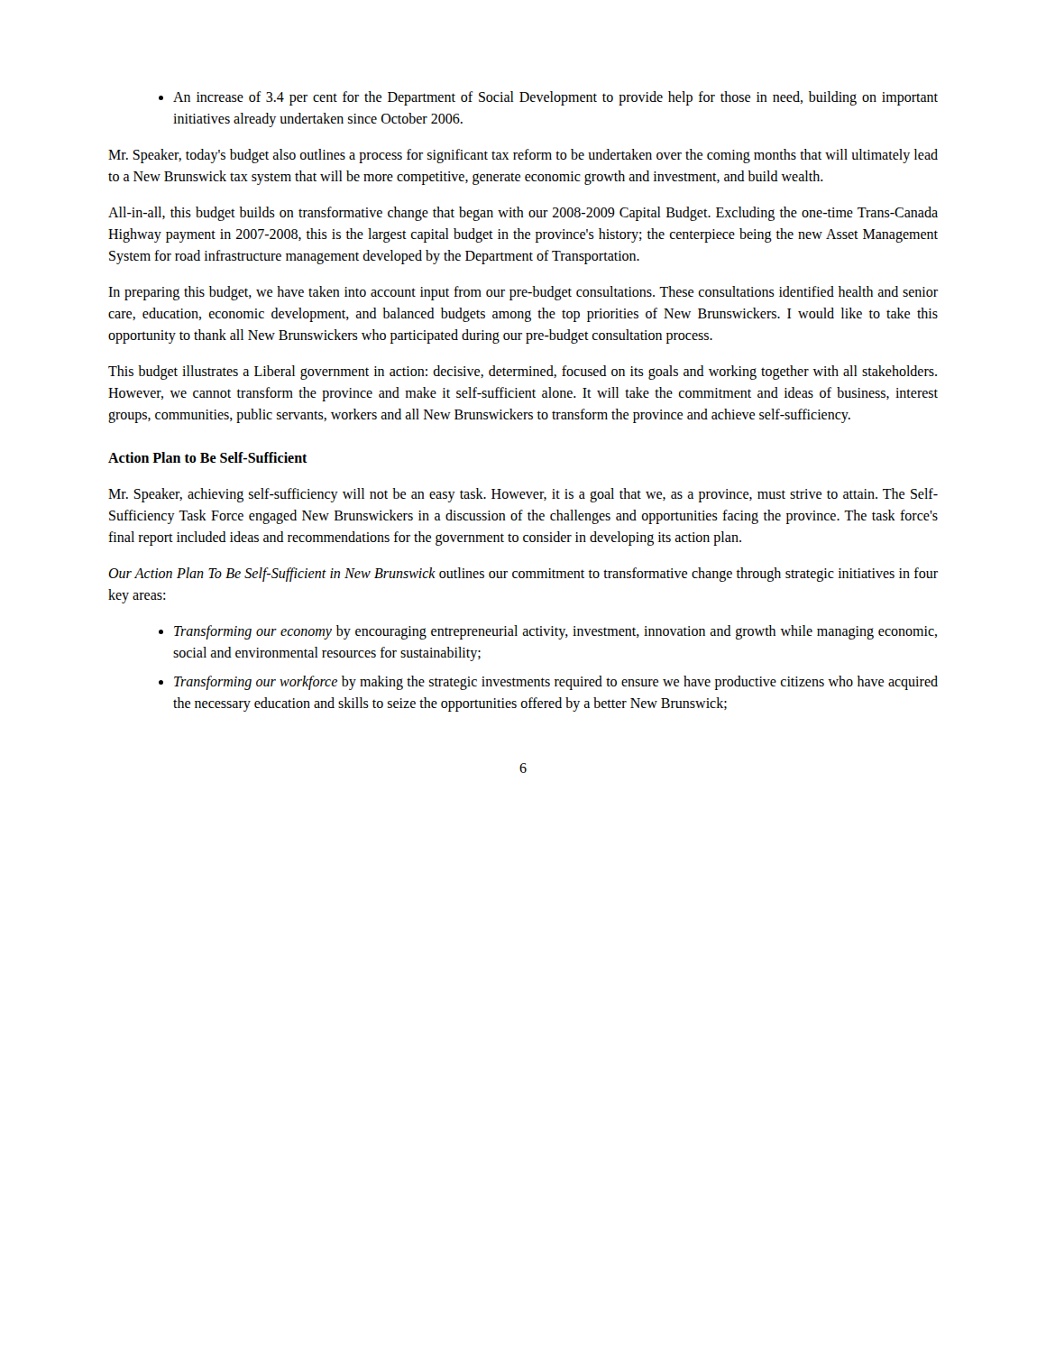An increase of 3.4 per cent for the Department of Social Development to provide help for those in need, building on important initiatives already undertaken since October 2006.
Mr. Speaker, today's budget also outlines a process for significant tax reform to be undertaken over the coming months that will ultimately lead to a New Brunswick tax system that will be more competitive, generate economic growth and investment, and build wealth.
All-in-all, this budget builds on transformative change that began with our 2008-2009 Capital Budget. Excluding the one-time Trans-Canada Highway payment in 2007-2008, this is the largest capital budget in the province's history; the centerpiece being the new Asset Management System for road infrastructure management developed by the Department of Transportation.
In preparing this budget, we have taken into account input from our pre-budget consultations. These consultations identified health and senior care, education, economic development, and balanced budgets among the top priorities of New Brunswickers. I would like to take this opportunity to thank all New Brunswickers who participated during our pre-budget consultation process.
This budget illustrates a Liberal government in action: decisive, determined, focused on its goals and working together with all stakeholders. However, we cannot transform the province and make it self-sufficient alone. It will take the commitment and ideas of business, interest groups, communities, public servants, workers and all New Brunswickers to transform the province and achieve self-sufficiency.
Action Plan to Be Self-Sufficient
Mr. Speaker, achieving self-sufficiency will not be an easy task. However, it is a goal that we, as a province, must strive to attain. The Self-Sufficiency Task Force engaged New Brunswickers in a discussion of the challenges and opportunities facing the province. The task force's final report included ideas and recommendations for the government to consider in developing its action plan.
Our Action Plan To Be Self-Sufficient in New Brunswick outlines our commitment to transformative change through strategic initiatives in four key areas:
Transforming our economy by encouraging entrepreneurial activity, investment, innovation and growth while managing economic, social and environmental resources for sustainability;
Transforming our workforce by making the strategic investments required to ensure we have productive citizens who have acquired the necessary education and skills to seize the opportunities offered by a better New Brunswick;
6